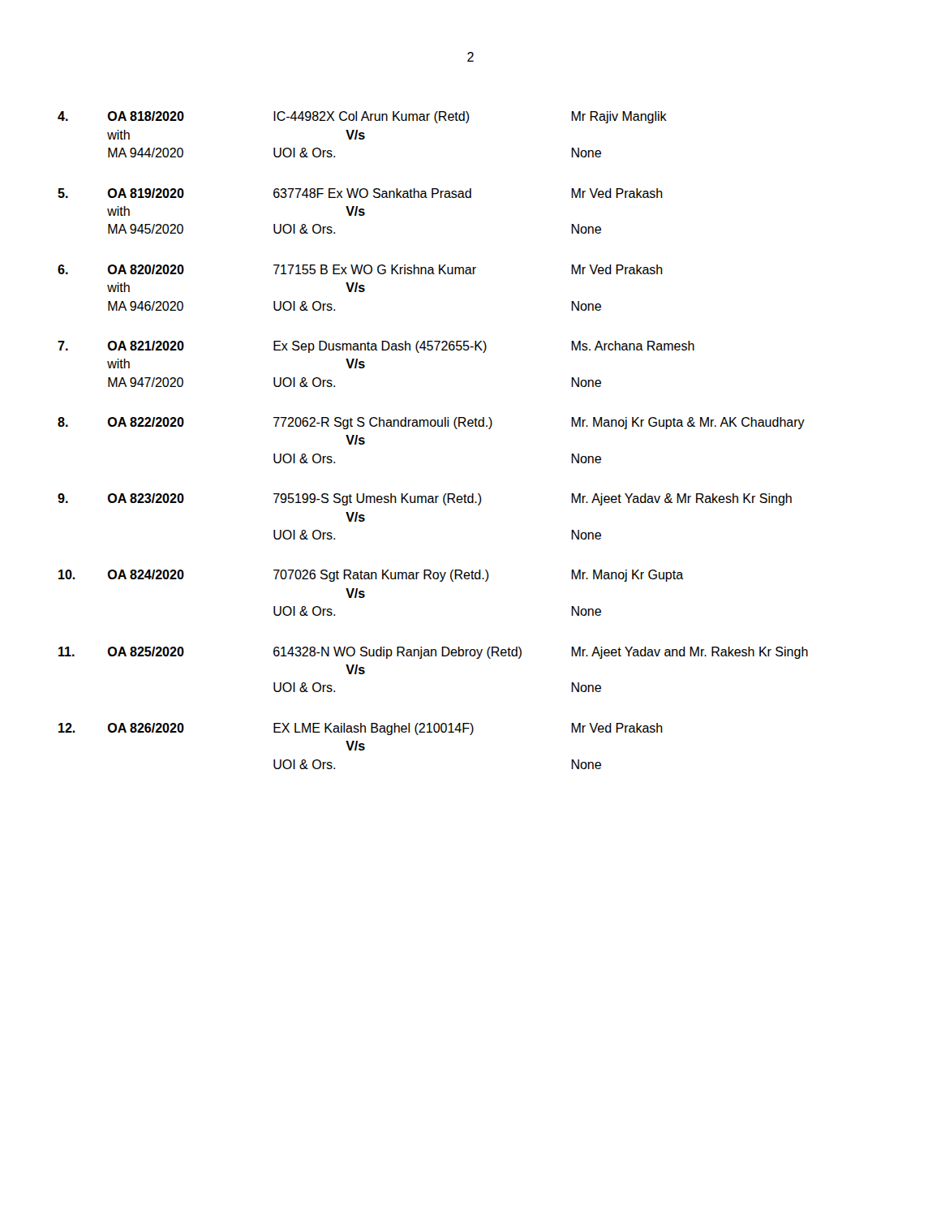2
| 4. | OA 818/2020 with MA 944/2020 | IC-44982X Col Arun Kumar (Retd) V/s UOI & Ors. | Mr Rajiv Manglik None |
| 5. | OA 819/2020 with MA 945/2020 | 637748F Ex WO Sankatha Prasad V/s UOI & Ors. | Mr Ved Prakash None |
| 6. | OA 820/2020 with MA 946/2020 | 717155 B Ex WO G Krishna Kumar V/s UOI & Ors. | Mr Ved Prakash None |
| 7. | OA 821/2020 with MA 947/2020 | Ex Sep Dusmanta Dash (4572655-K) V/s UOI & Ors. | Ms. Archana Ramesh None |
| 8. | OA 822/2020 | 772062-R Sgt S Chandramouli (Retd.) V/s UOI & Ors. | Mr. Manoj Kr Gupta & Mr. AK Chaudhary None |
| 9. | OA 823/2020 | 795199-S Sgt Umesh Kumar (Retd.) V/s UOI & Ors. | Mr. Ajeet Yadav & Mr Rakesh Kr Singh None |
| 10. | OA 824/2020 | 707026 Sgt Ratan Kumar Roy (Retd.) V/s UOI & Ors. | Mr. Manoj Kr Gupta None |
| 11. | OA 825/2020 | 614328-N WO Sudip Ranjan Debroy (Retd) V/s UOI & Ors. | Mr. Ajeet Yadav and Mr. Rakesh Kr Singh None |
| 12. | OA 826/2020 | EX LME Kailash Baghel (210014F) V/s UOI & Ors. | Mr Ved Prakash None |